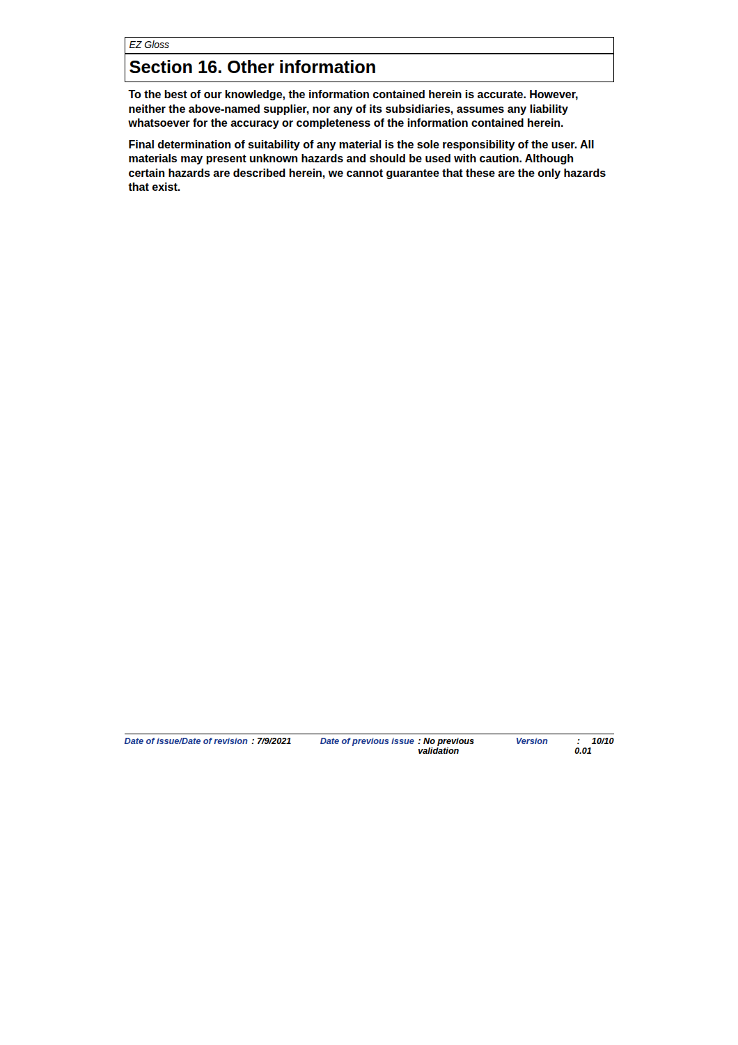EZ Gloss
Section 16. Other information
To the best of our knowledge, the information contained herein is accurate. However, neither the above-named supplier, nor any of its subsidiaries, assumes any liability whatsoever for the accuracy or completeness of the information contained herein.
Final determination of suitability of any material is the sole responsibility of the user. All materials may present unknown hazards and should be used with caution. Although certain hazards are described herein, we cannot guarantee that these are the only hazards that exist.
Date of issue/Date of revision : 7/9/2021 Date of previous issue : No previous validation Version : 0.01 10/10